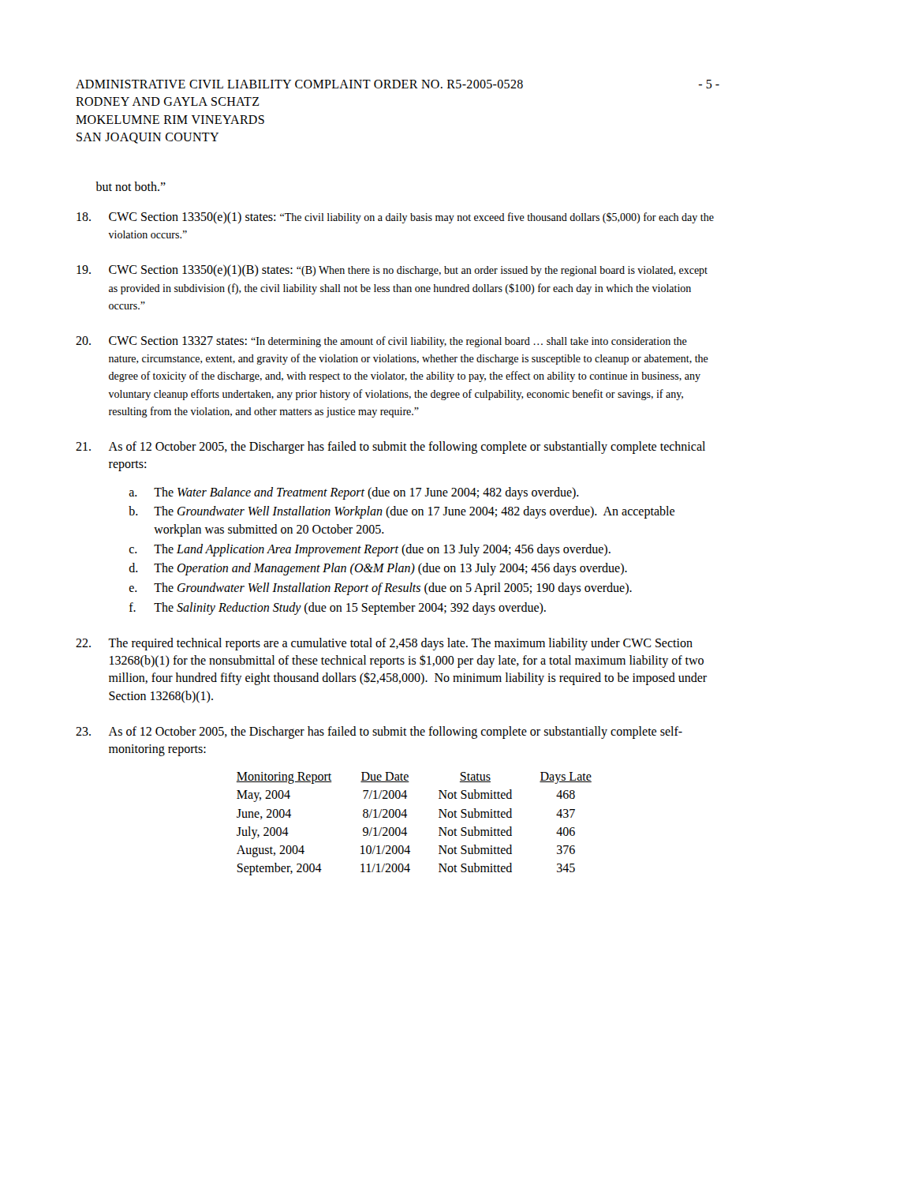- 5 -
Administrative Civil Liability Complaint Order No. R5-2005-0528
Rodney and Gayla Schatz
Mokelumne Rim Vineyards
San Joaquin County
but not both.”
18. CWC Section 13350(e)(1) states: “The civil liability on a daily basis may not exceed five thousand dollars ($5,000) for each day the violation occurs.”
19. CWC Section 13350(e)(1)(B) states: “(B) When there is no discharge, but an order issued by the regional board is violated, except as provided in subdivision (f), the civil liability shall not be less than one hundred dollars ($100) for each day in which the violation occurs.”
20. CWC Section 13327 states: “In determining the amount of civil liability, the regional board … shall take into consideration the nature, circumstance, extent, and gravity of the violation or violations, whether the discharge is susceptible to cleanup or abatement, the degree of toxicity of the discharge, and, with respect to the violator, the ability to pay, the effect on ability to continue in business, any voluntary cleanup efforts undertaken, any prior history of violations, the degree of culpability, economic benefit or savings, if any, resulting from the violation, and other matters as justice may require.”
21. As of 12 October 2005, the Discharger has failed to submit the following complete or substantially complete technical reports:
a. The Water Balance and Treatment Report (due on 17 June 2004; 482 days overdue).
b. The Groundwater Well Installation Workplan (due on 17 June 2004; 482 days overdue). An acceptable workplan was submitted on 20 October 2005.
c. The Land Application Area Improvement Report (due on 13 July 2004; 456 days overdue).
d. The Operation and Management Plan (O&M Plan) (due on 13 July 2004; 456 days overdue).
e. The Groundwater Well Installation Report of Results (due on 5 April 2005; 190 days overdue).
f. The Salinity Reduction Study (due on 15 September 2004; 392 days overdue).
22. The required technical reports are a cumulative total of 2,458 days late. The maximum liability under CWC Section 13268(b)(1) for the nonsubmittal of these technical reports is $1,000 per day late, for a total maximum liability of two million, four hundred fifty eight thousand dollars ($2,458,000). No minimum liability is required to be imposed under Section 13268(b)(1).
23. As of 12 October 2005, the Discharger has failed to submit the following complete or substantially complete self-monitoring reports:
| Monitoring Report | Due Date | Status | Days Late |
| --- | --- | --- | --- |
| May, 2004 | 7/1/2004 | Not Submitted | 468 |
| June, 2004 | 8/1/2004 | Not Submitted | 437 |
| July, 2004 | 9/1/2004 | Not Submitted | 406 |
| August, 2004 | 10/1/2004 | Not Submitted | 376 |
| September, 2004 | 11/1/2004 | Not Submitted | 345 |